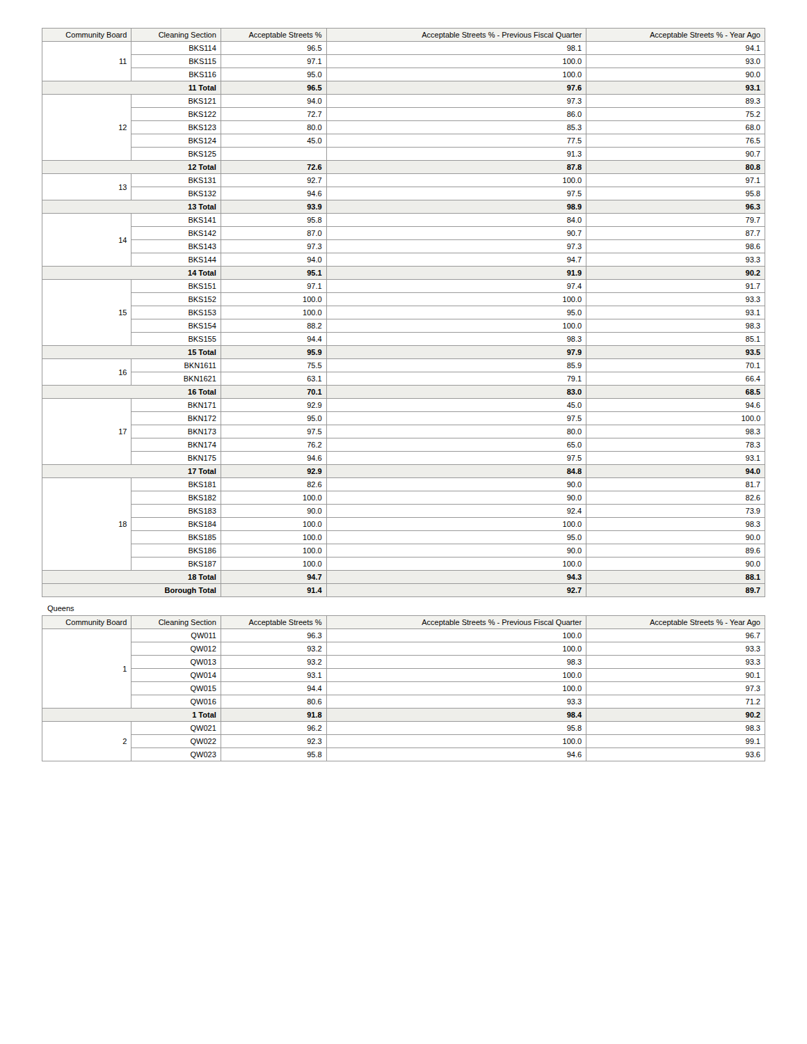| Community Board | Cleaning Section | Acceptable Streets % | Acceptable Streets % - Previous Fiscal Quarter | Acceptable Streets % - Year Ago |
| --- | --- | --- | --- | --- |
| 11 | BKS114 | 96.5 | 98.1 | 94.1 |
| BKS115 | 97.1 | 100.0 | 93.0 |
| BKS116 | 95.0 | 100.0 | 90.0 |
| 11 Total | 96.5 | 97.6 | 93.1 |
| 12 | BKS121 | 94.0 | 97.3 | 89.3 |
| BKS122 | 72.7 | 86.0 | 75.2 |
| BKS123 | 80.0 | 85.3 | 68.0 |
| BKS124 | 45.0 | 77.5 | 76.5 |
| BKS125 | | 91.3 | 90.7 |
| 12 Total | 72.6 | 87.8 | 80.8 |
| 13 | BKS131 | 92.7 | 100.0 | 97.1 |
| BKS132 | 94.6 | 97.5 | 95.8 |
| 13 Total | 93.9 | 98.9 | 96.3 |
| 14 | BKS141 | 95.8 | 84.0 | 79.7 |
| BKS142 | 87.0 | 90.7 | 87.7 |
| BKS143 | 97.3 | 97.3 | 98.6 |
| BKS144 | 94.0 | 94.7 | 93.3 |
| 14 Total | 95.1 | 91.9 | 90.2 |
| 15 | BKS151 | 97.1 | 97.4 | 91.7 |
| BKS152 | 100.0 | 100.0 | 93.3 |
| BKS153 | 100.0 | 95.0 | 93.1 |
| BKS154 | 88.2 | 100.0 | 98.3 |
| BKS155 | 94.4 | 98.3 | 85.1 |
| 15 Total | 95.9 | 97.9 | 93.5 |
| 16 | BKN1611 | 75.5 | 85.9 | 70.1 |
| BKN1621 | 63.1 | 79.1 | 66.4 |
| 16 Total | 70.1 | 83.0 | 68.5 |
| 17 | BKN171 | 92.9 | 45.0 | 94.6 |
| BKN172 | 95.0 | 97.5 | 100.0 |
| BKN173 | 97.5 | 80.0 | 98.3 |
| BKN174 | 76.2 | 65.0 | 78.3 |
| BKN175 | 94.6 | 97.5 | 93.1 |
| 17 Total | 92.9 | 84.8 | 94.0 |
| 18 | BKS181 | 82.6 | 90.0 | 81.7 |
| BKS182 | 100.0 | 90.0 | 82.6 |
| BKS183 | 90.0 | 92.4 | 73.9 |
| BKS184 | 100.0 | 100.0 | 98.3 |
| BKS185 | 100.0 | 95.0 | 90.0 |
| BKS186 | 100.0 | 90.0 | 89.6 |
| BKS187 | 100.0 | 100.0 | 90.0 |
| 18 Total | 94.7 | 94.3 | 88.1 |
| Borough Total | 91.4 | 92.7 | 89.7 |
Queens
| Community Board | Cleaning Section | Acceptable Streets % | Acceptable Streets % - Previous Fiscal Quarter | Acceptable Streets % - Year Ago |
| --- | --- | --- | --- | --- |
| 1 | QW011 | 96.3 | 100.0 | 96.7 |
| QW012 | 93.2 | 100.0 | 93.3 |
| QW013 | 93.2 | 98.3 | 93.3 |
| QW014 | 93.1 | 100.0 | 90.1 |
| QW015 | 94.4 | 100.0 | 97.3 |
| QW016 | 80.6 | 93.3 | 71.2 |
| 1 Total | 91.8 | 98.4 | 90.2 |
| 2 | QW021 | 96.2 | 95.8 | 98.3 |
| QW022 | 92.3 | 100.0 | 99.1 |
| QW023 | 95.8 | 94.6 | 93.6 |